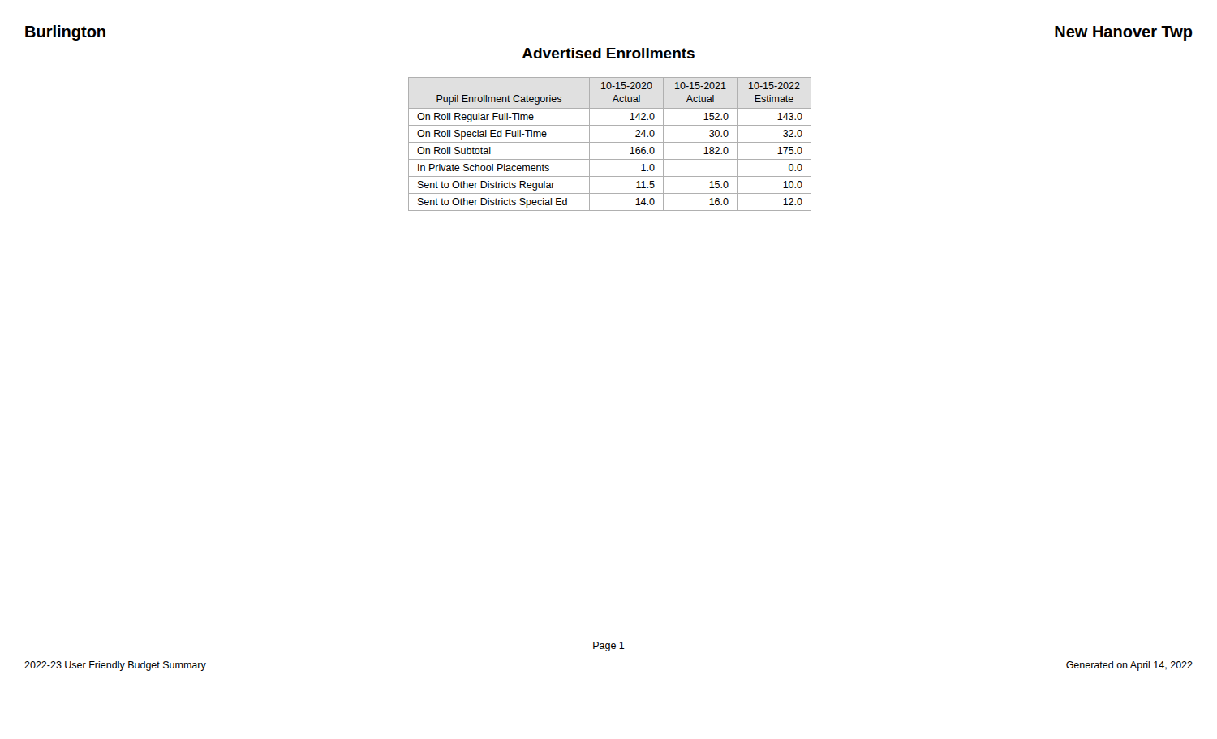Burlington
New Hanover Twp
Advertised Enrollments
| Pupil Enrollment Categories | 10-15-2020 Actual | 10-15-2021 Actual | 10-15-2022 Estimate |
| --- | --- | --- | --- |
| On Roll Regular Full-Time | 142.0 | 152.0 | 143.0 |
| On Roll Special Ed Full-Time | 24.0 | 30.0 | 32.0 |
| On Roll Subtotal | 166.0 | 182.0 | 175.0 |
| In Private School Placements | 1.0 | | 0.0 |
| Sent to Other Districts Regular | 11.5 | 15.0 | 10.0 |
| Sent to Other Districts Special Ed | 14.0 | 16.0 | 12.0 |
Page 1
2022-23 User Friendly Budget Summary
Generated on April 14, 2022